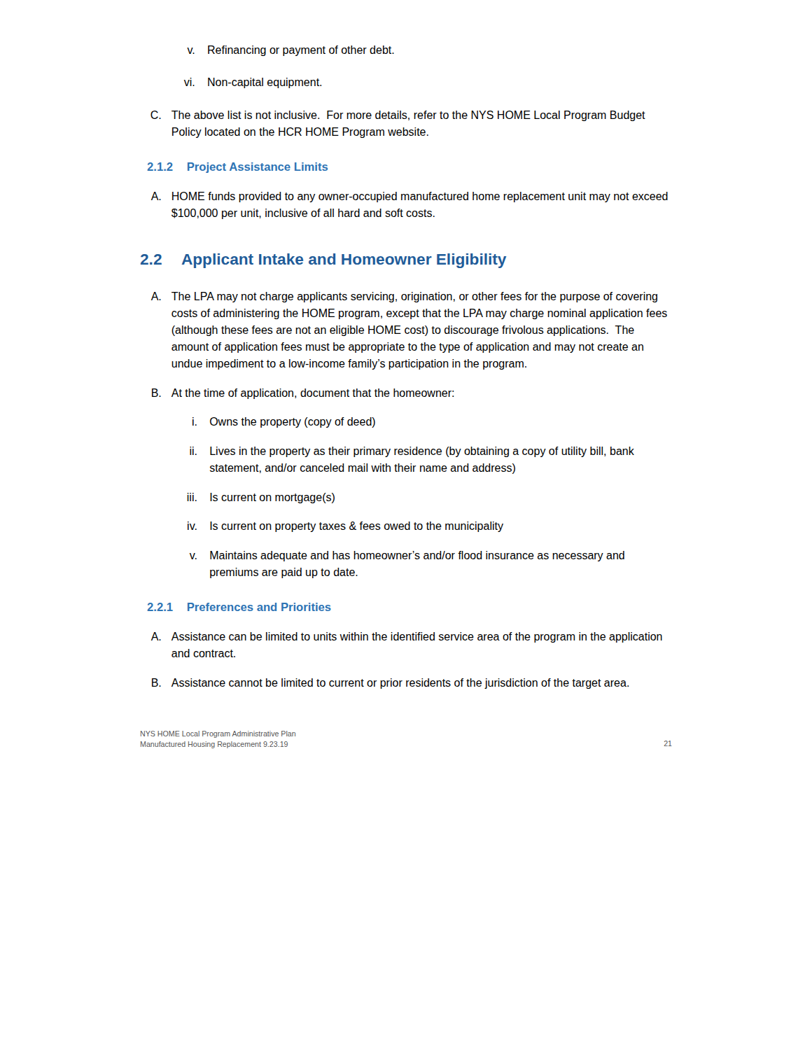Refinancing or payment of other debt.
Non-capital equipment.
The above list is not inclusive. For more details, refer to the NYS HOME Local Program Budget Policy located on the HCR HOME Program website.
2.1.2 Project Assistance Limits
HOME funds provided to any owner-occupied manufactured home replacement unit may not exceed $100,000 per unit, inclusive of all hard and soft costs.
2.2 Applicant Intake and Homeowner Eligibility
The LPA may not charge applicants servicing, origination, or other fees for the purpose of covering costs of administering the HOME program, except that the LPA may charge nominal application fees (although these fees are not an eligible HOME cost) to discourage frivolous applications. The amount of application fees must be appropriate to the type of application and may not create an undue impediment to a low-income family’s participation in the program.
At the time of application, document that the homeowner:
Owns the property (copy of deed)
Lives in the property as their primary residence (by obtaining a copy of utility bill, bank statement, and/or canceled mail with their name and address)
Is current on mortgage(s)
Is current on property taxes & fees owed to the municipality
Maintains adequate and has homeowner’s and/or flood insurance as necessary and premiums are paid up to date.
2.2.1 Preferences and Priorities
Assistance can be limited to units within the identified service area of the program in the application and contract.
Assistance cannot be limited to current or prior residents of the jurisdiction of the target area.
NYS HOME Local Program Administrative Plan
Manufactured Housing Replacement 9.23.19
21